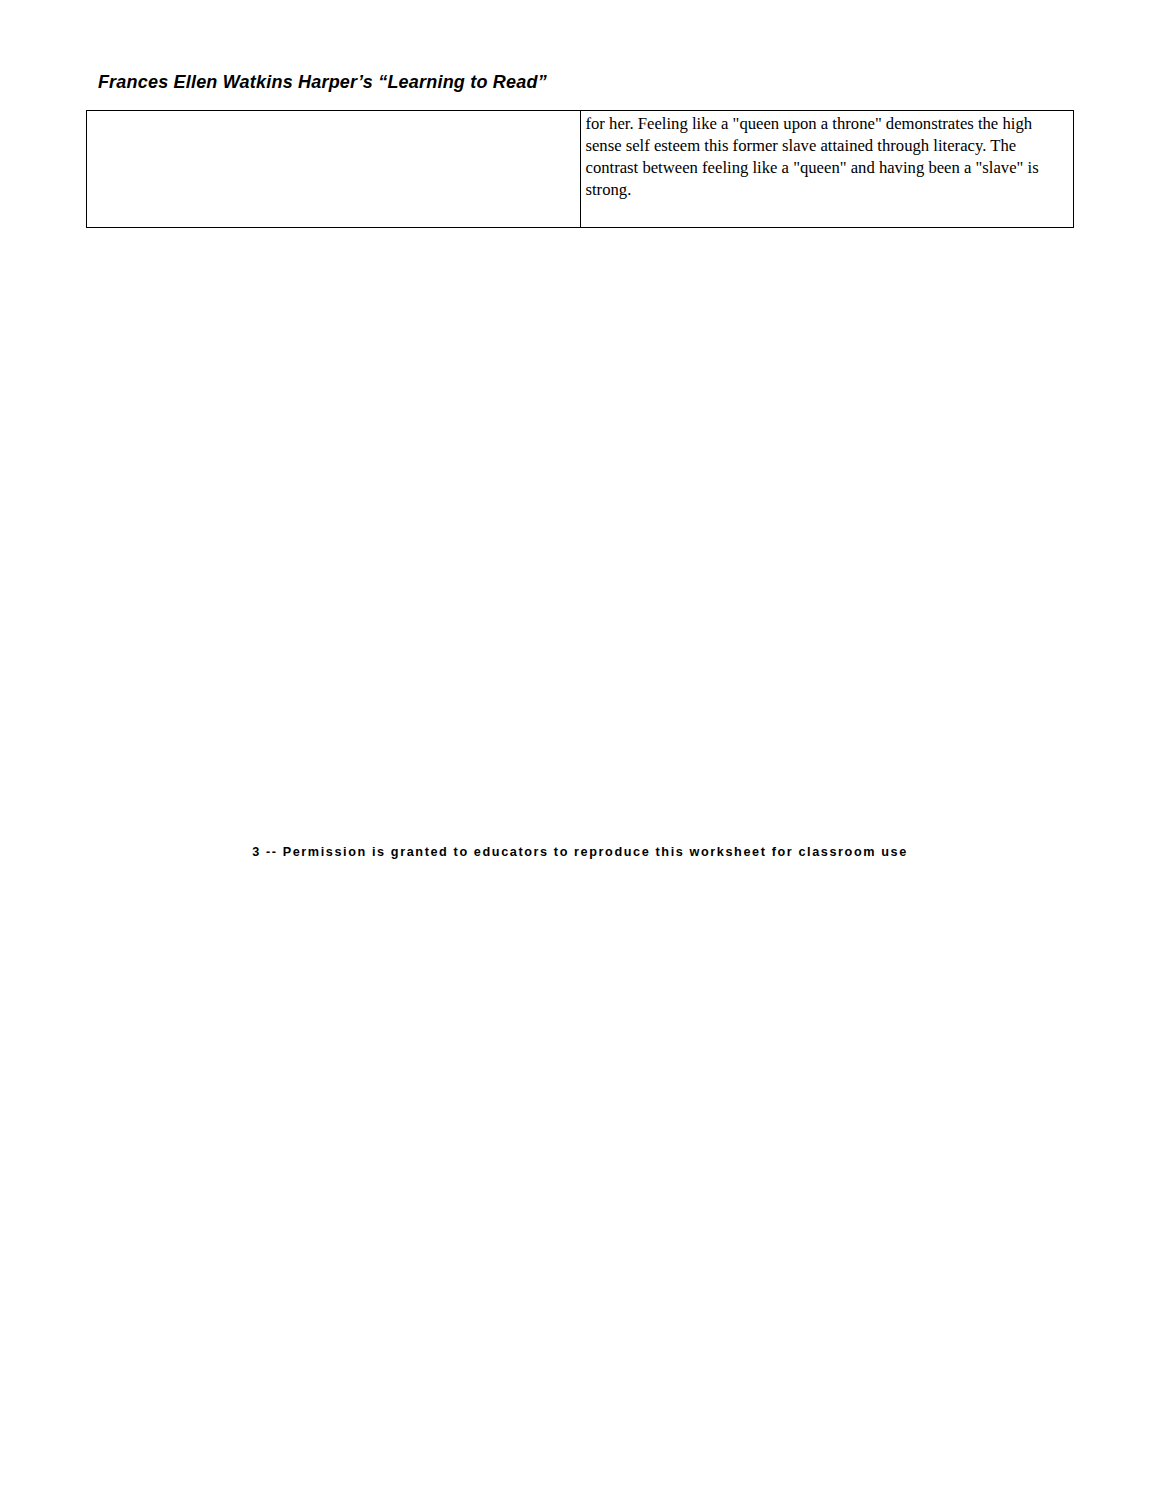Frances Ellen Watkins Harper’s “Learning to Read”
| | for her. Feeling like a "queen upon a throne" demonstrates the high sense self esteem this former slave attained through literacy. The contrast between feeling like a "queen" and having been a "slave" is strong. |
3 -- Permission is granted to educators to reproduce this worksheet for classroom use